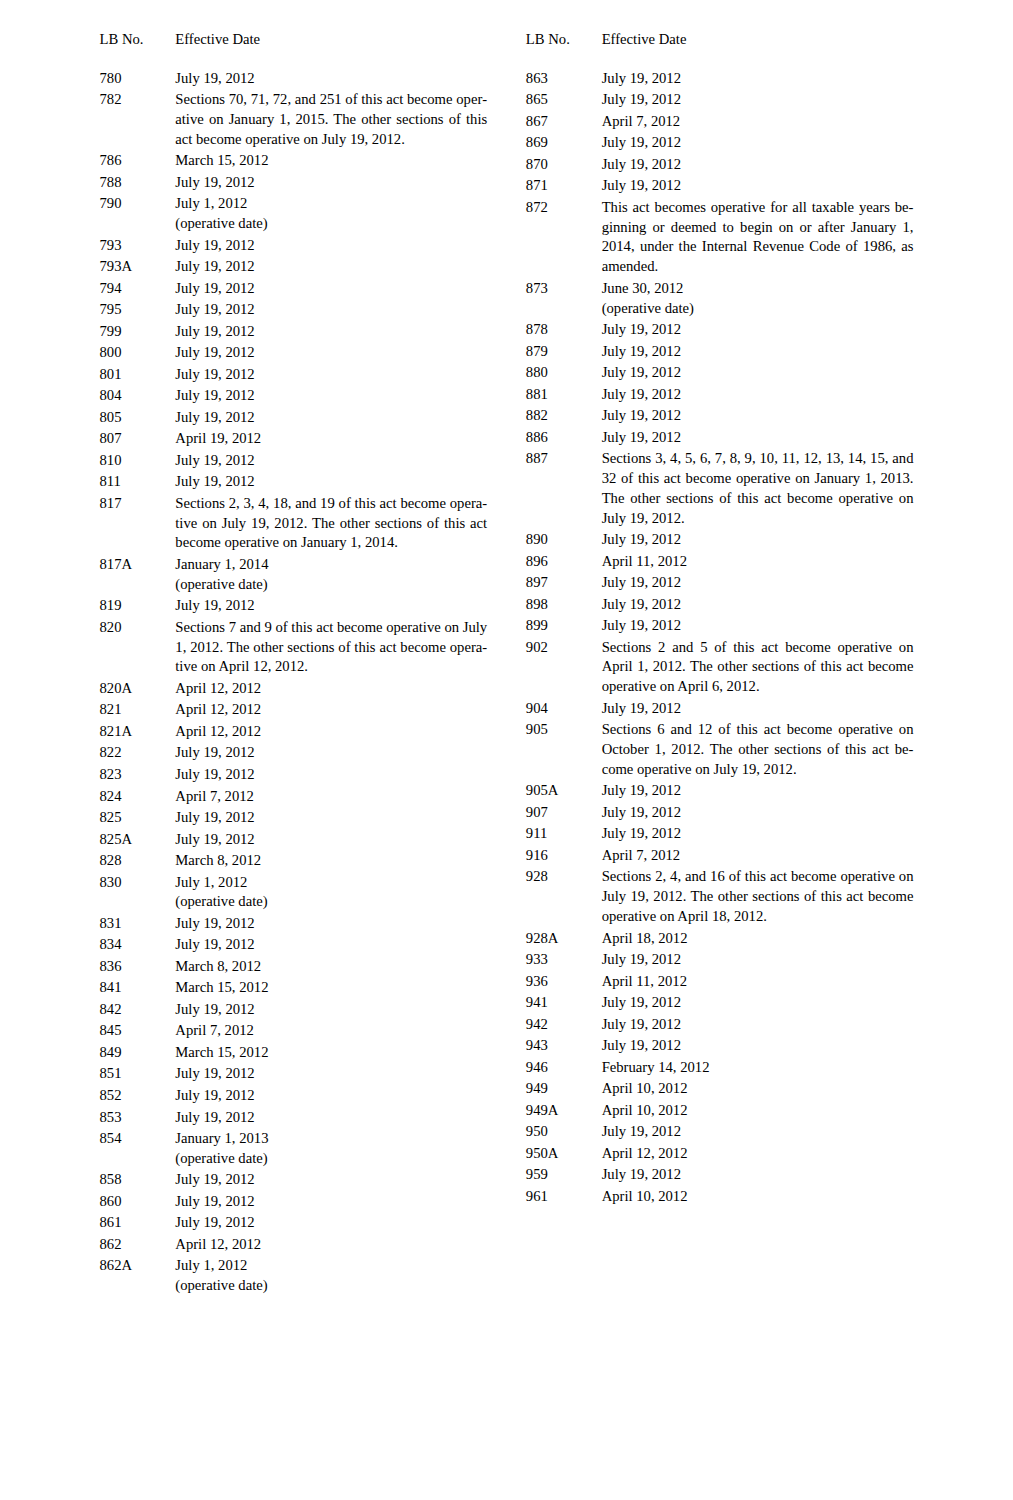| LB No. | Effective Date |
| --- | --- |
| 780 | July 19, 2012 |
| 782 | Sections 70, 71, 72, and 251 of this act become operative on January 1, 2015. The other sections of this act become operative on July 19, 2012. |
| 786 | March 15, 2012 |
| 788 | July 19, 2012 |
| 790 | July 1, 2012 (operative date) |
| 793 | July 19, 2012 |
| 793A | July 19, 2012 |
| 794 | July 19, 2012 |
| 795 | July 19, 2012 |
| 799 | July 19, 2012 |
| 800 | July 19, 2012 |
| 801 | July 19, 2012 |
| 804 | July 19, 2012 |
| 805 | July 19, 2012 |
| 807 | April 19, 2012 |
| 810 | July 19, 2012 |
| 811 | July 19, 2012 |
| 817 | Sections 2, 3, 4, 18, and 19 of this act become operative on July 19, 2012. The other sections of this act become operative on January 1, 2014. |
| 817A | January 1, 2014 (operative date) |
| 819 | July 19, 2012 |
| 820 | Sections 7 and 9 of this act become operative on July 1, 2012. The other sections of this act become operative on April 12, 2012. |
| 820A | April 12, 2012 |
| 821 | April 12, 2012 |
| 821A | April 12, 2012 |
| 822 | July 19, 2012 |
| 823 | July 19, 2012 |
| 824 | April 7, 2012 |
| 825 | July 19, 2012 |
| 825A | July 19, 2012 |
| 828 | March 8, 2012 |
| 830 | July 1, 2012 (operative date) |
| 831 | July 19, 2012 |
| 834 | July 19, 2012 |
| 836 | March 8, 2012 |
| 841 | March 15, 2012 |
| 842 | July 19, 2012 |
| 845 | April 7, 2012 |
| 849 | March 15, 2012 |
| 851 | July 19, 2012 |
| 852 | July 19, 2012 |
| 853 | July 19, 2012 |
| 854 | January 1, 2013 (operative date) |
| 858 | July 19, 2012 |
| 860 | July 19, 2012 |
| 861 | July 19, 2012 |
| 862 | April 12, 2012 |
| 862A | July 1, 2012 (operative date) |
| LB No. | Effective Date |
| --- | --- |
| 863 | July 19, 2012 |
| 865 | July 19, 2012 |
| 867 | April 7, 2012 |
| 869 | July 19, 2012 |
| 870 | July 19, 2012 |
| 871 | July 19, 2012 |
| 872 | This act becomes operative for all taxable years beginning or deemed to begin on or after January 1, 2014, under the Internal Revenue Code of 1986, as amended. |
| 873 | June 30, 2012 (operative date) |
| 878 | July 19, 2012 |
| 879 | July 19, 2012 |
| 880 | July 19, 2012 |
| 881 | July 19, 2012 |
| 882 | July 19, 2012 |
| 886 | July 19, 2012 |
| 887 | Sections 3, 4, 5, 6, 7, 8, 9, 10, 11, 12, 13, 14, 15, and 32 of this act become operative on January 1, 2013. The other sections of this act become operative on July 19, 2012. |
| 890 | July 19, 2012 |
| 896 | April 11, 2012 |
| 897 | July 19, 2012 |
| 898 | July 19, 2012 |
| 899 | July 19, 2012 |
| 902 | Sections 2 and 5 of this act become operative on April 1, 2012. The other sections of this act become operative on April 6, 2012. |
| 904 | July 19, 2012 |
| 905 | Sections 6 and 12 of this act become operative on October 1, 2012. The other sections of this act become operative on July 19, 2012. |
| 905A | July 19, 2012 |
| 907 | July 19, 2012 |
| 911 | July 19, 2012 |
| 916 | April 7, 2012 |
| 928 | Sections 2, 4, and 16 of this act become operative on July 19, 2012. The other sections of this act become operative on April 18, 2012. |
| 928A | April 18, 2012 |
| 933 | July 19, 2012 |
| 936 | April 11, 2012 |
| 941 | July 19, 2012 |
| 942 | July 19, 2012 |
| 943 | July 19, 2012 |
| 946 | February 14, 2012 |
| 949 | April 10, 2012 |
| 949A | April 10, 2012 |
| 950 | July 19, 2012 |
| 950A | April 12, 2012 |
| 959 | July 19, 2012 |
| 961 | April 10, 2012 |